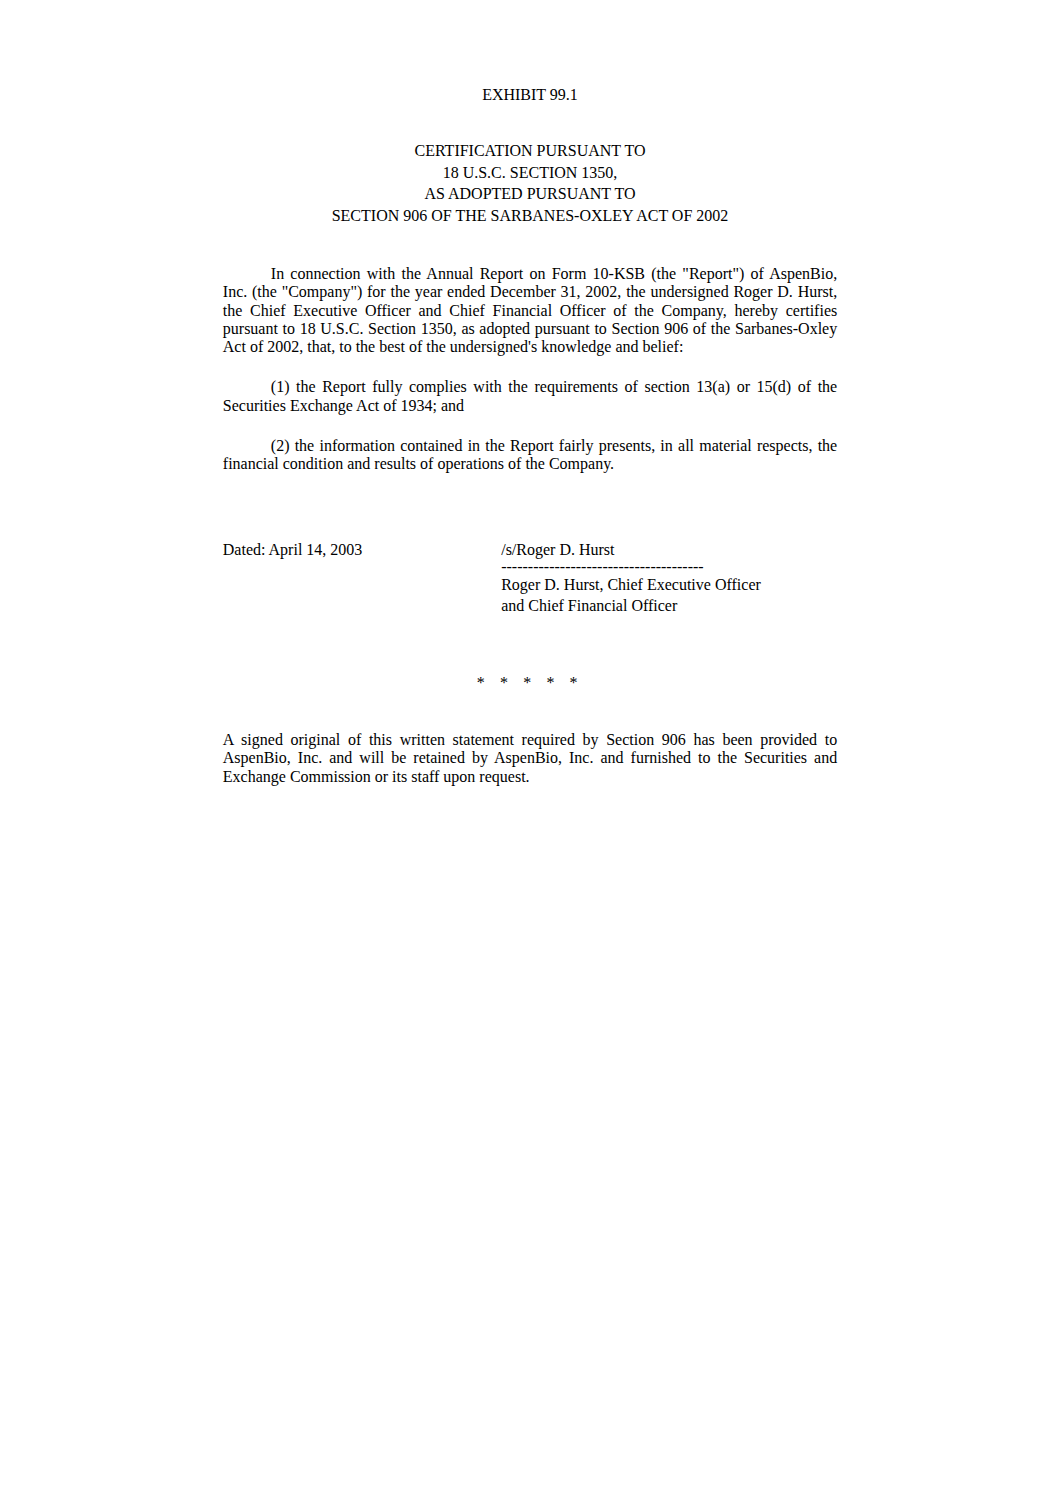EXHIBIT 99.1
CERTIFICATION PURSUANT TO
18 U.S.C. SECTION 1350,
AS ADOPTED PURSUANT TO
SECTION 906 OF THE SARBANES-OXLEY ACT OF 2002
In connection with the Annual Report on Form 10-KSB (the "Report") of AspenBio, Inc. (the "Company") for the year ended December 31, 2002, the undersigned Roger D. Hurst, the Chief Executive Officer and Chief Financial Officer of the Company, hereby certifies pursuant to 18 U.S.C. Section 1350, as adopted pursuant to Section 906 of the Sarbanes-Oxley Act of 2002, that, to the best of the undersigned's knowledge and belief:
(1) the Report fully complies with the requirements of section 13(a) or 15(d) of the Securities Exchange Act of 1934; and
(2) the information contained in the Report fairly presents, in all material respects, the financial condition and results of operations of the Company.
Dated: April 14, 2003
/s/Roger D. Hurst
--------------------------------------
Roger D. Hurst, Chief Executive Officer
and Chief Financial Officer
* * * * *
A signed original of this written statement required by Section 906 has been provided to AspenBio, Inc. and will be retained by AspenBio, Inc. and furnished to the Securities and Exchange Commission or its staff upon request.